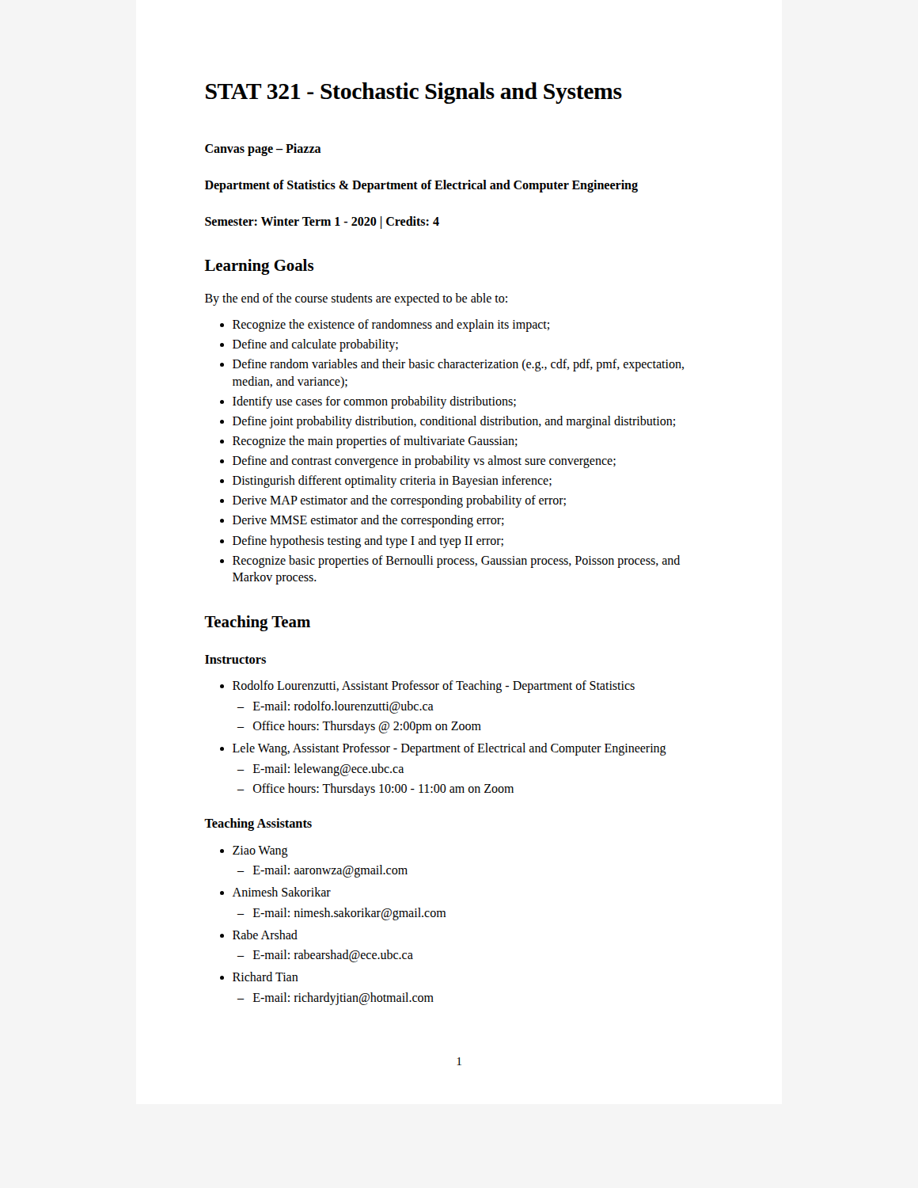STAT 321 - Stochastic Signals and Systems
Canvas page – Piazza
Department of Statistics & Department of Electrical and Computer Engineering
Semester: Winter Term 1 - 2020 | Credits: 4
Learning Goals
By the end of the course students are expected to be able to:
Recognize the existence of randomness and explain its impact;
Define and calculate probability;
Define random variables and their basic characterization (e.g., cdf, pdf, pmf, expectation, median, and variance);
Identify use cases for common probability distributions;
Define joint probability distribution, conditional distribution, and marginal distribution;
Recognize the main properties of multivariate Gaussian;
Define and contrast convergence in probability vs almost sure convergence;
Distingurish different optimality criteria in Bayesian inference;
Derive MAP estimator and the corresponding probability of error;
Derive MMSE estimator and the corresponding error;
Define hypothesis testing and type I and tyep II error;
Recognize basic properties of Bernoulli process, Gaussian process, Poisson process, and Markov process.
Teaching Team
Instructors
Rodolfo Lourenzutti, Assistant Professor of Teaching - Department of Statistics
E-mail: rodolfo.lourenzutti@ubc.ca
Office hours: Thursdays @ 2:00pm on Zoom
Lele Wang, Assistant Professor - Department of Electrical and Computer Engineering
E-mail: lelewang@ece.ubc.ca
Office hours: Thursdays 10:00 - 11:00 am on Zoom
Teaching Assistants
Ziao Wang
E-mail: aaronwza@gmail.com
Animesh Sakorikar
E-mail: nimesh.sakorikar@gmail.com
Rabe Arshad
E-mail: rabearshad@ece.ubc.ca
Richard Tian
E-mail: richardyjtian@hotmail.com
1